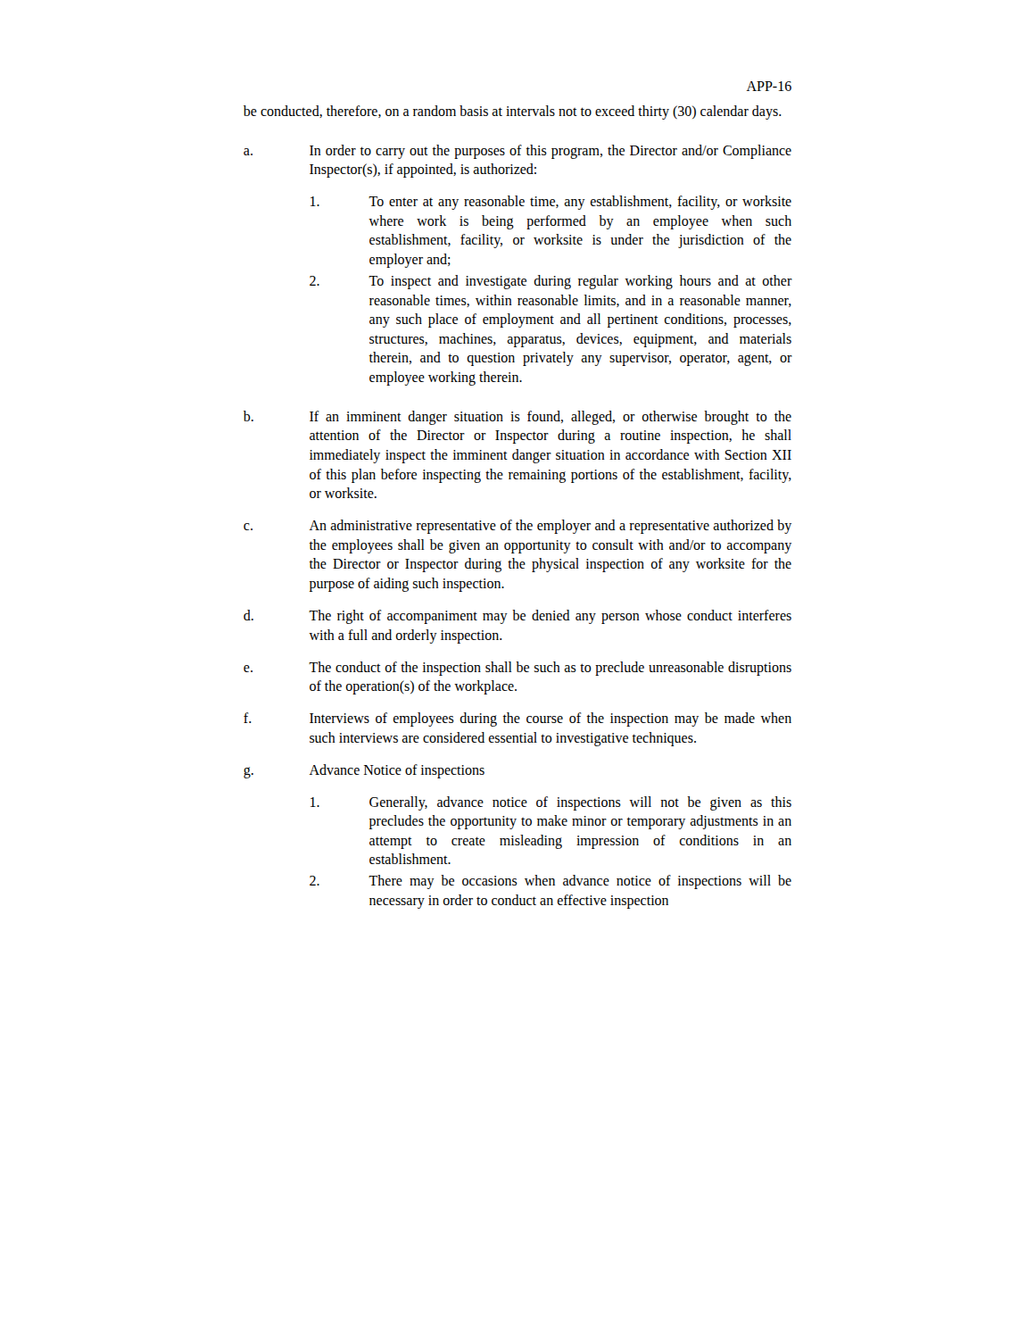APP-16
be conducted, therefore, on a random basis at intervals not to exceed thirty (30) calendar days.
a. In order to carry out the purposes of this program, the Director and/or Compliance Inspector(s), if appointed, is authorized:
1. To enter at any reasonable time, any establishment, facility, or worksite where work is being performed by an employee when such establishment, facility, or worksite is under the jurisdiction of the employer and;
2. To inspect and investigate during regular working hours and at other reasonable times, within reasonable limits, and in a reasonable manner, any such place of employment and all pertinent conditions, processes, structures, machines, apparatus, devices, equipment, and materials therein, and to question privately any supervisor, operator, agent, or employee working therein.
b. If an imminent danger situation is found, alleged, or otherwise brought to the attention of the Director or Inspector during a routine inspection, he shall immediately inspect the imminent danger situation in accordance with Section XII of this plan before inspecting the remaining portions of the establishment, facility, or worksite.
c. An administrative representative of the employer and a representative authorized by the employees shall be given an opportunity to consult with and/or to accompany the Director or Inspector during the physical inspection of any worksite for the purpose of aiding such inspection.
d. The right of accompaniment may be denied any person whose conduct interferes with a full and orderly inspection.
e. The conduct of the inspection shall be such as to preclude unreasonable disruptions of the operation(s) of the workplace.
f. Interviews of employees during the course of the inspection may be made when such interviews are considered essential to investigative techniques.
g. Advance Notice of inspections
1. Generally, advance notice of inspections will not be given as this precludes the opportunity to make minor or temporary adjustments in an attempt to create misleading impression of conditions in an establishment.
2. There may be occasions when advance notice of inspections will be necessary in order to conduct an effective inspection